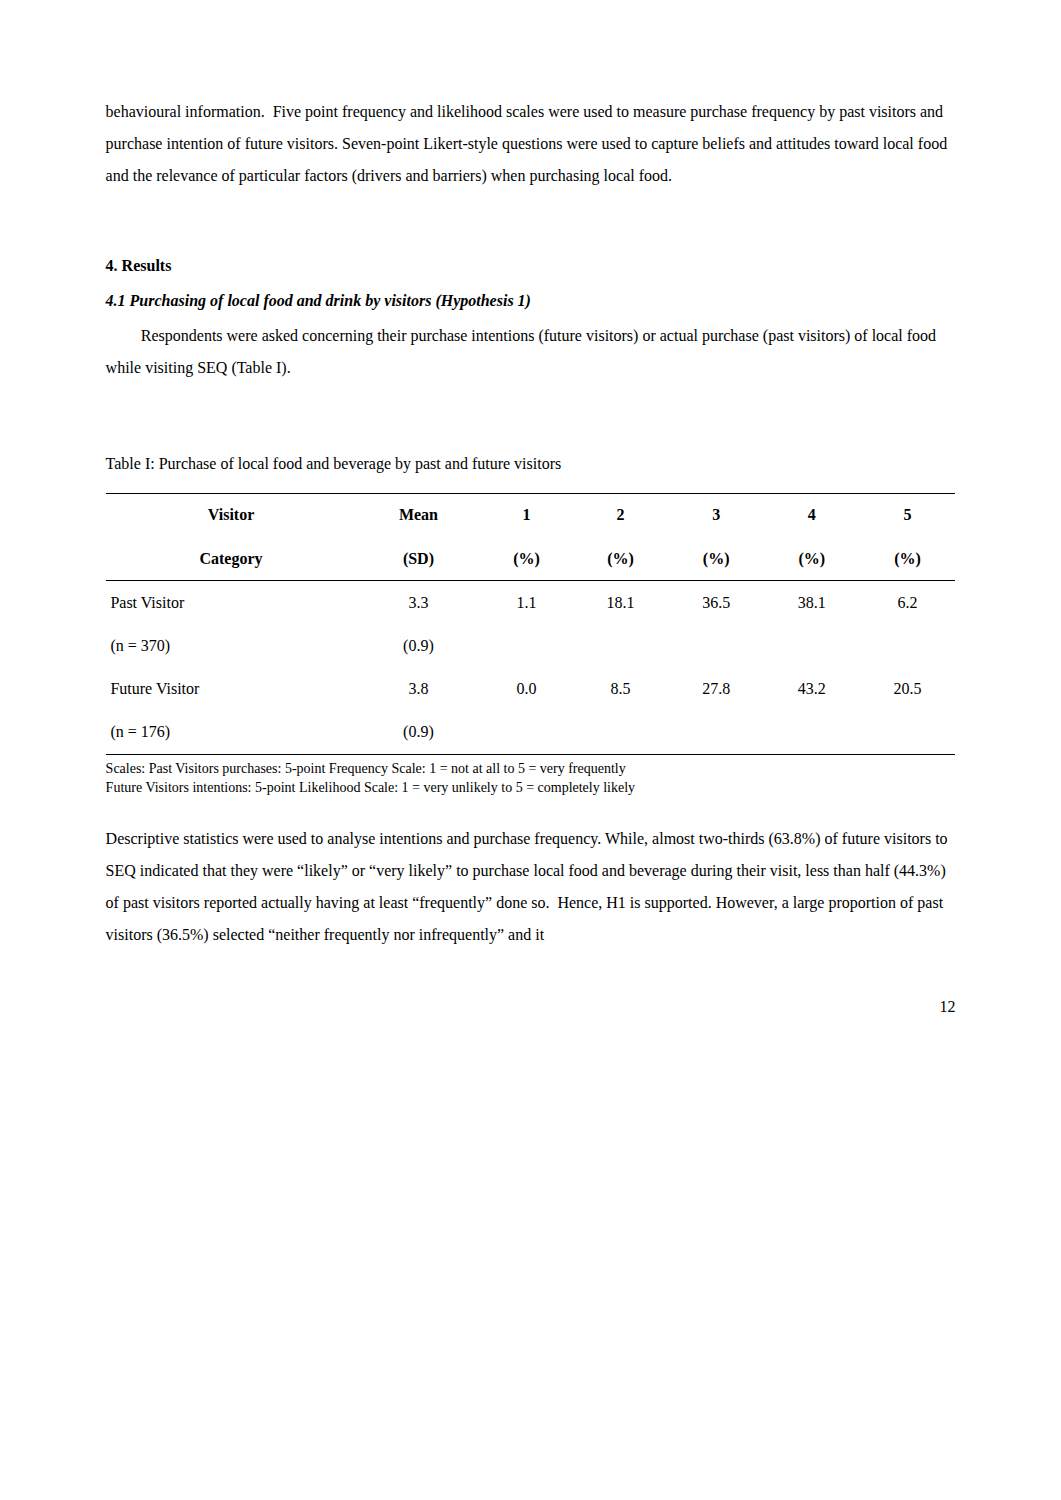behavioural information. Five point frequency and likelihood scales were used to measure purchase frequency by past visitors and purchase intention of future visitors. Seven-point Likert-style questions were used to capture beliefs and attitudes toward local food and the relevance of particular factors (drivers and barriers) when purchasing local food.
4. Results
4.1 Purchasing of local food and drink by visitors (Hypothesis 1)
Respondents were asked concerning their purchase intentions (future visitors) or actual purchase (past visitors) of local food while visiting SEQ (Table I).
Table I: Purchase of local food and beverage by past and future visitors
| Visitor | Mean | 1 | 2 | 3 | 4 | 5 |
| --- | --- | --- | --- | --- | --- | --- |
| Category | (SD) | (%) | (%) | (%) | (%) | (%) |
| Past Visitor | 3.3 | 1.1 | 18.1 | 36.5 | 38.1 | 6.2 |
| (n = 370) | (0.9) | | | | | |
| Future Visitor | 3.8 | 0.0 | 8.5 | 27.8 | 43.2 | 20.5 |
| (n = 176) | (0.9) | | | | | |
Scales: Past Visitors purchases: 5-point Frequency Scale: 1 = not at all to 5 = very frequently
Future Visitors intentions: 5-point Likelihood Scale: 1 = very unlikely to 5 = completely likely
Descriptive statistics were used to analyse intentions and purchase frequency. While, almost two-thirds (63.8%) of future visitors to SEQ indicated that they were “likely” or “very likely” to purchase local food and beverage during their visit, less than half (44.3%) of past visitors reported actually having at least “frequently” done so. Hence, H1 is supported. However, a large proportion of past visitors (36.5%) selected “neither frequently nor infrequently” and it
12